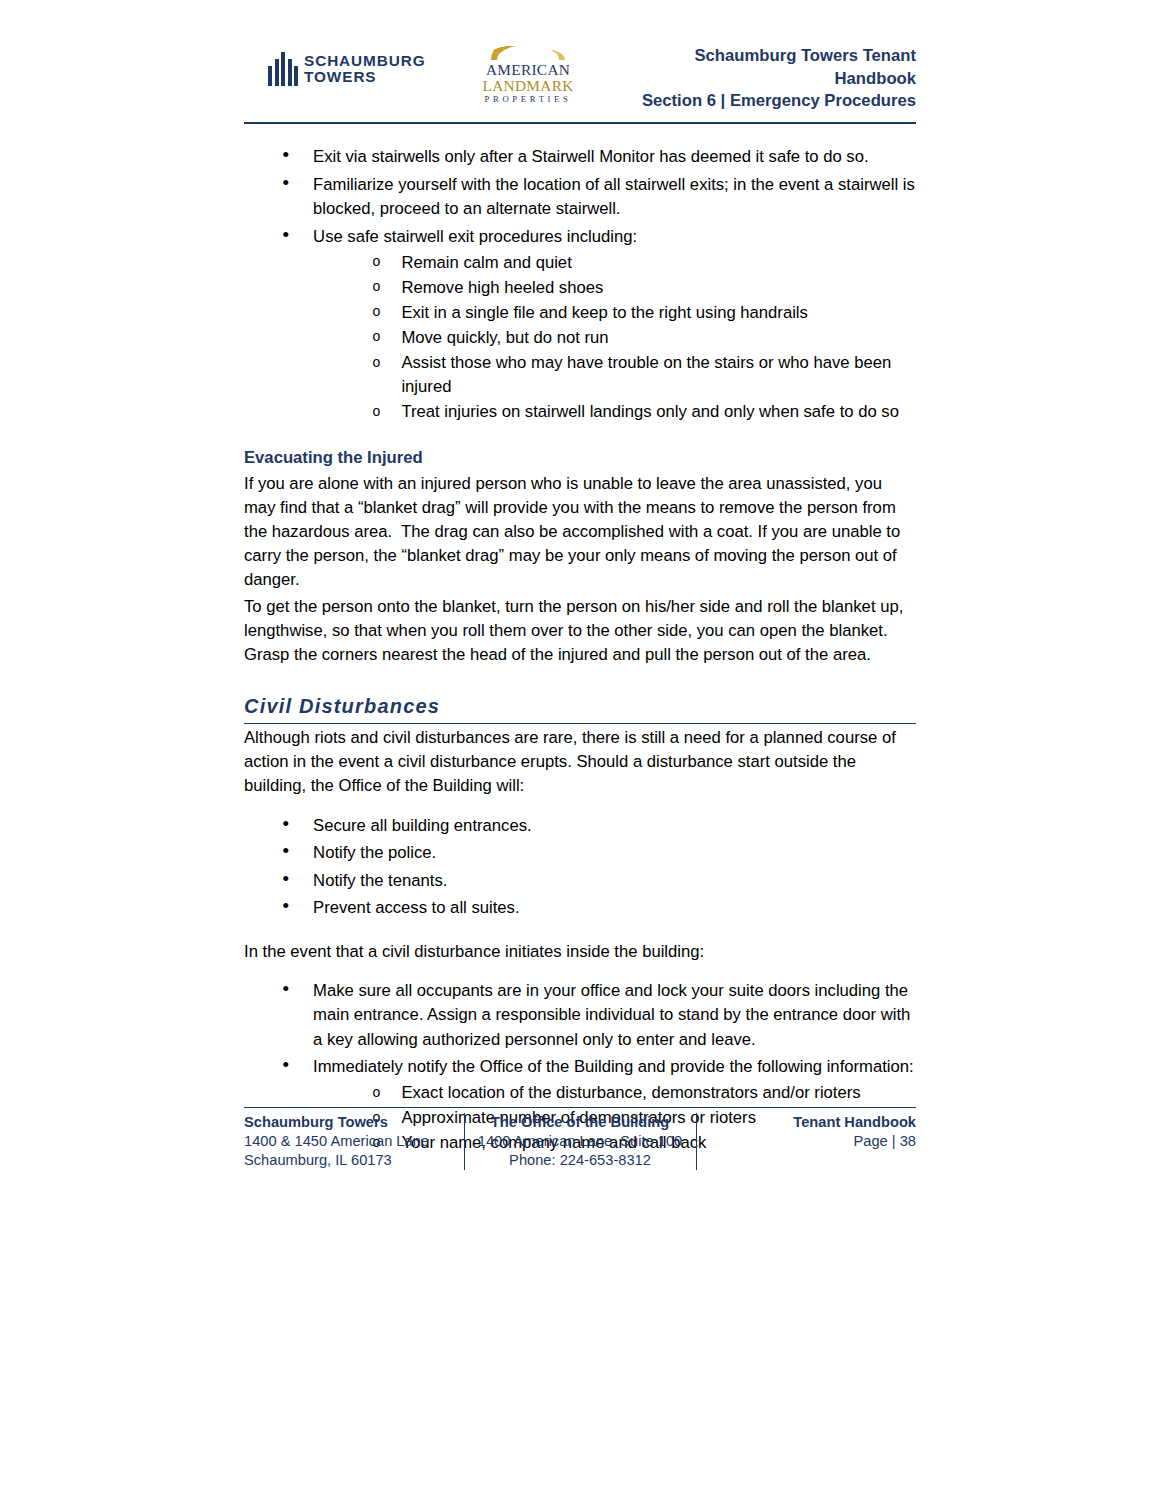SCHAUMBURG
TOWERS
AMERICAN LANDMARK
PROPERTIES
Schaumburg Towers Tenant Handbook
Section 6 | Emergency Procedures
Exit via stairwells only after a Stairwell Monitor has deemed it safe to do so.
Familiarize yourself with the location of all stairwell exits; in the event a stairwell is blocked, proceed to an alternate stairwell.
Use safe stairwell exit procedures including:
Remain calm and quiet
Remove high heeled shoes
Exit in a single file and keep to the right using handrails
Move quickly, but do not run
Assist those who may have trouble on the stairs or who have been injured
Treat injuries on stairwell landings only and only when safe to do so
Evacuating the Injured
If you are alone with an injured person who is unable to leave the area unassisted, you may find that a “blanket drag” will provide you with the means to remove the person from the hazardous area. The drag can also be accomplished with a coat. If you are unable to carry the person, the “blanket drag” may be your only means of moving the person out of danger.
To get the person onto the blanket, turn the person on his/her side and roll the blanket up, lengthwise, so that when you roll them over to the other side, you can open the blanket. Grasp the corners nearest the head of the injured and pull the person out of the area.
Civil Disturbances
Although riots and civil disturbances are rare, there is still a need for a planned course of action in the event a civil disturbance erupts. Should a disturbance start outside the building, the Office of the Building will:
Secure all building entrances.
Notify the police.
Notify the tenants.
Prevent access to all suites.
In the event that a civil disturbance initiates inside the building:
Make sure all occupants are in your office and lock your suite doors including the main entrance. Assign a responsible individual to stand by the entrance door with a key allowing authorized personnel only to enter and leave.
Immediately notify the Office of the Building and provide the following information:
Exact location of the disturbance, demonstrators and/or rioters
Approximate number of demonstrators or rioters
Your name, company name and call back
Schaumburg Towers
1400 & 1450 American Lane
Schaumburg, IL 60173
The Office of the Building
1400 American Lane, Suite 100
Phone: 224-653-8312
Tenant Handbook
Page | 38